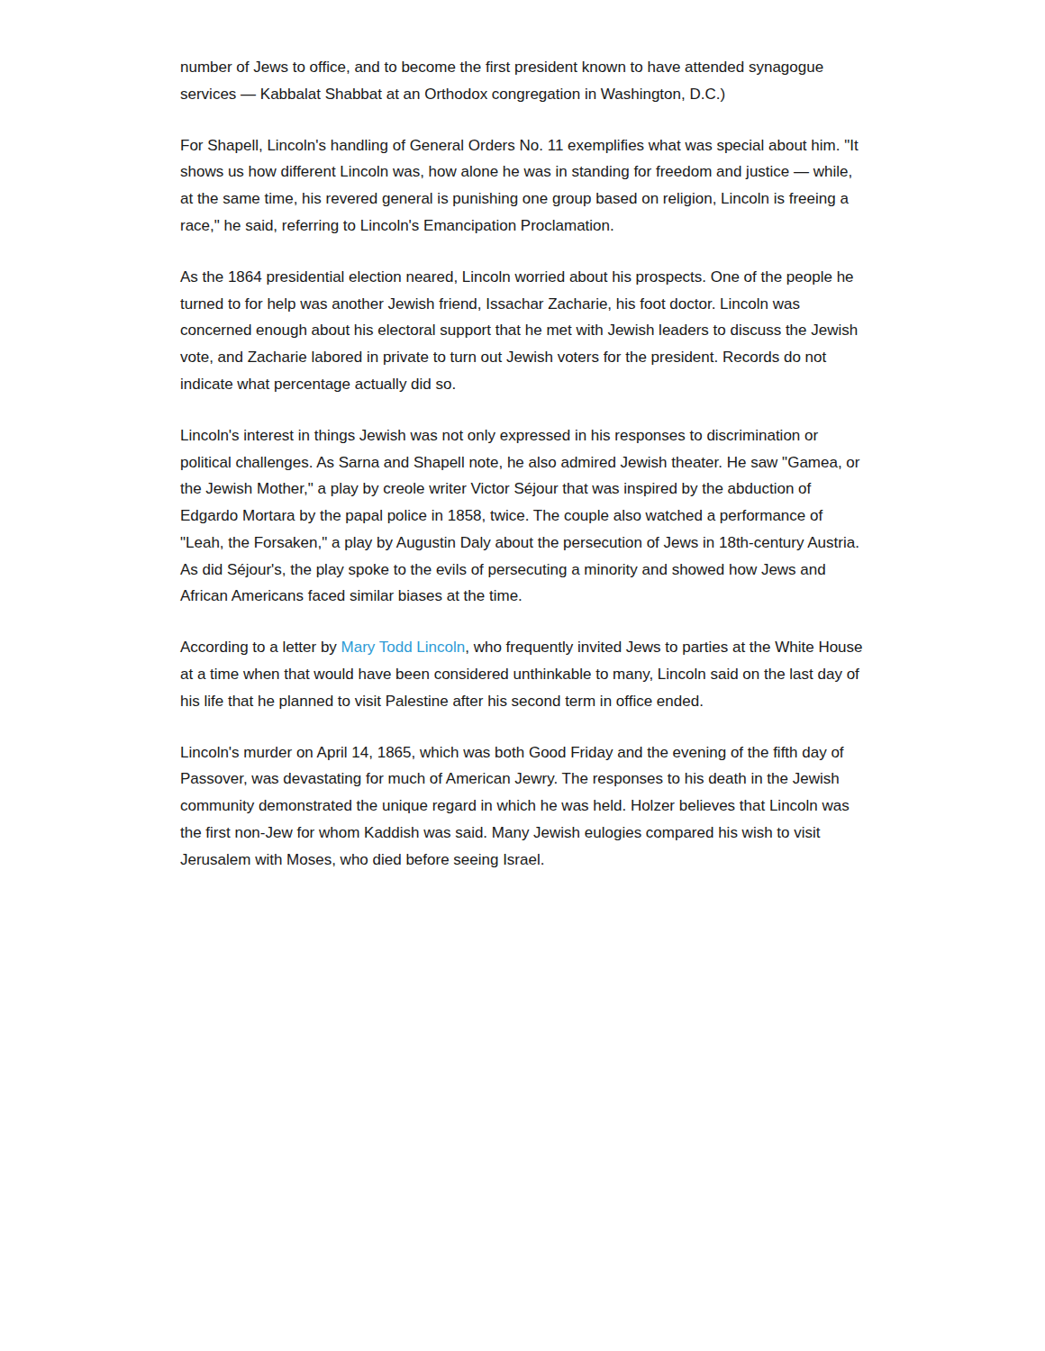number of Jews to office, and to become the first president known to have attended synagogue services — Kabbalat Shabbat at an Orthodox congregation in Washington, D.C.)
For Shapell, Lincoln's handling of General Orders No. 11 exemplifies what was special about him. "It shows us how different Lincoln was, how alone he was in standing for freedom and justice — while, at the same time, his revered general is punishing one group based on religion, Lincoln is freeing a race," he said, referring to Lincoln's Emancipation Proclamation.
As the 1864 presidential election neared, Lincoln worried about his prospects. One of the people he turned to for help was another Jewish friend, Issachar Zacharie, his foot doctor. Lincoln was concerned enough about his electoral support that he met with Jewish leaders to discuss the Jewish vote, and Zacharie labored in private to turn out Jewish voters for the president. Records do not indicate what percentage actually did so.
Lincoln's interest in things Jewish was not only expressed in his responses to discrimination or political challenges. As Sarna and Shapell note, he also admired Jewish theater. He saw "Gamea, or the Jewish Mother," a play by creole writer Victor Séjour that was inspired by the abduction of Edgardo Mortara by the papal police in 1858, twice. The couple also watched a performance of "Leah, the Forsaken," a play by Augustin Daly about the persecution of Jews in 18th-century Austria. As did Séjour's, the play spoke to the evils of persecuting a minority and showed how Jews and African Americans faced similar biases at the time.
According to a letter by Mary Todd Lincoln, who frequently invited Jews to parties at the White House at a time when that would have been considered unthinkable to many, Lincoln said on the last day of his life that he planned to visit Palestine after his second term in office ended.
Lincoln's murder on April 14, 1865, which was both Good Friday and the evening of the fifth day of Passover, was devastating for much of American Jewry. The responses to his death in the Jewish community demonstrated the unique regard in which he was held. Holzer believes that Lincoln was the first non-Jew for whom Kaddish was said. Many Jewish eulogies compared his wish to visit Jerusalem with Moses, who died before seeing Israel.